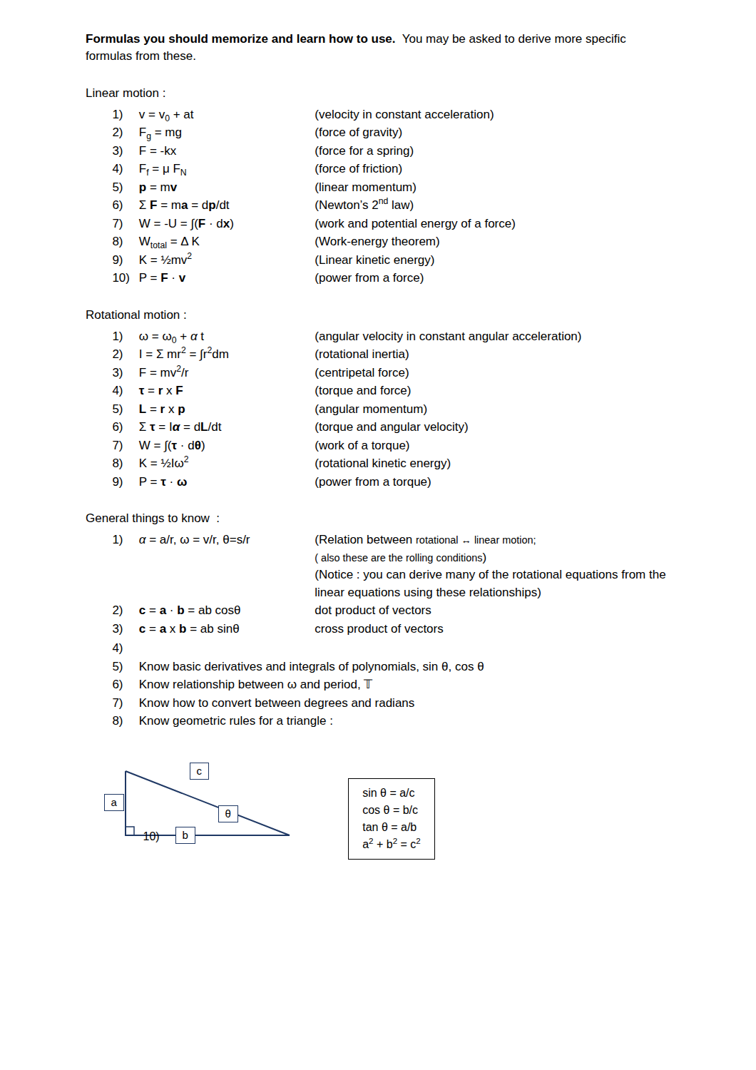Formulas you should memorize and learn how to use. You may be asked to derive more specific formulas from these.
Linear motion :
v = v0 + at(velocity in constant acceleration)
Fg = mg(force of gravity)
F = -kx(force for a spring)
Ff = μ FN(force of friction)
p = mv(linear momentum)
Σ F = ma = dp/dt(Newton’s 2nd law)
W = -U = ∫(F · dx)(work and potential energy of a force)
Wtotal = Δ K(Work-energy theorem)
K = ½mv2(Linear kinetic energy)
P = F · v(power from a force)
Rotational motion :
ω = ω0 + α t(angular velocity in constant angular acceleration)
I = Σ mr2 = ∫r2dm(rotational inertia)
F = mv2/r(centripetal force)
τ = r x F(torque and force)
L = r x p(angular momentum)
Σ τ = Iα = dL/dt(torque and angular velocity)
W = ∫(τ · dθ)(work of a torque)
K = ½Iω2(rotational kinetic energy)
P = τ · ω(power from a torque)
General things to know :
α = a/r, ω = v/r, θ=s/r (Relation between rotational ↔ linear motion;
( also these are the rolling conditions)
(Notice : you can derive many of the rotational equations from the linear equations using these relationships)
c = a · b = ab cosθ dot product of vectors
c = a x b = ab sinθ cross product of vectors
Know basic derivatives and integrals of polynomials, sin θ, cos θ
Know relationship between ω and period, 𝕋
Know how to convert between degrees and radians
Know geometric rules for a triangle :
c a θ 10) b
sin θ = a/c
cos θ = b/c
tan θ = a/b
a2 + b2 = c2